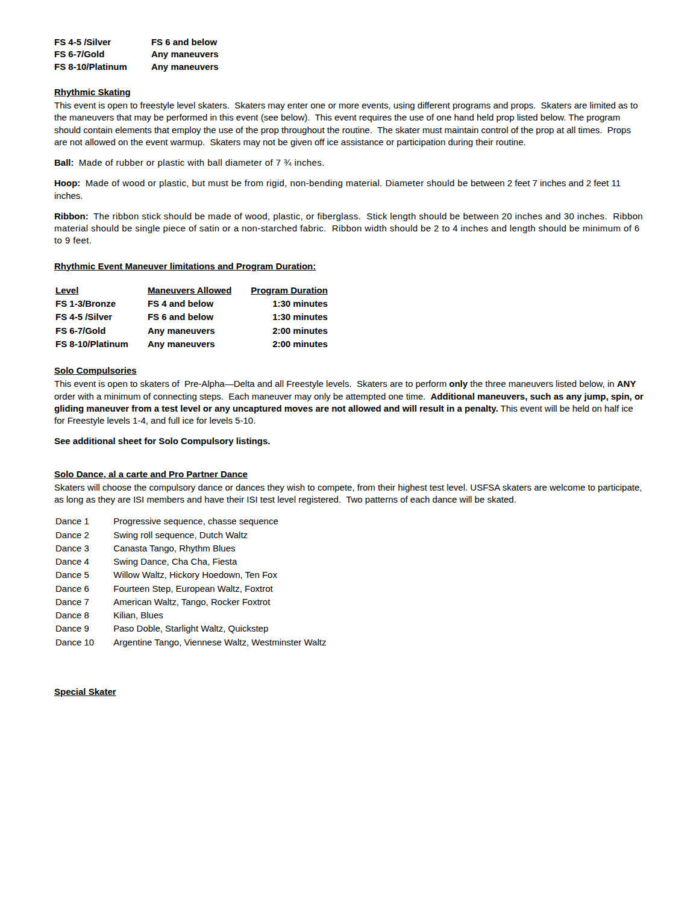| FS 4-5 /Silver | FS 6 and below |
| FS 6-7/Gold | Any maneuvers |
| FS 8-10/Platinum | Any maneuvers |
Rhythmic Skating
This event is open to freestyle level skaters. Skaters may enter one or more events, using different programs and props. Skaters are limited as to the maneuvers that may be performed in this event (see below). This event requires the use of one hand held prop listed below. The program should contain elements that employ the use of the prop throughout the routine. The skater must maintain control of the prop at all times. Props are not allowed on the event warmup. Skaters may not be given off ice assistance or participation during their routine.
Ball: Made of rubber or plastic with ball diameter of 7 ¾ inches.
Hoop: Made of wood or plastic, but must be from rigid, non-bending material. Diameter should be between 2 feet 7 inches and 2 feet 11 inches.
Ribbon: The ribbon stick should be made of wood, plastic, or fiberglass. Stick length should be between 20 inches and 30 inches. Ribbon material should be single piece of satin or a non-starched fabric. Ribbon width should be 2 to 4 inches and length should be minimum of 6 to 9 feet.
Rhythmic Event Maneuver limitations and Program Duration:
| Level | Maneuvers Allowed | Program Duration |
| --- | --- | --- |
| FS 1-3/Bronze | FS 4 and below | 1:30 minutes |
| FS 4-5 /Silver | FS 6 and below | 1:30 minutes |
| FS 6-7/Gold | Any maneuvers | 2:00 minutes |
| FS 8-10/Platinum | Any maneuvers | 2:00 minutes |
Solo Compulsories
This event is open to skaters of Pre-Alpha—Delta and all Freestyle levels. Skaters are to perform only the three maneuvers listed below, in ANY order with a minimum of connecting steps. Each maneuver may only be attempted one time. Additional maneuvers, such as any jump, spin, or gliding maneuver from a test level or any uncaptured moves are not allowed and will result in a penalty. This event will be held on half ice for Freestyle levels 1-4, and full ice for levels 5-10.
See additional sheet for Solo Compulsory listings.
Solo Dance, al a carte and Pro Partner Dance
Skaters will choose the compulsory dance or dances they wish to compete, from their highest test level. USFSA skaters are welcome to participate, as long as they are ISI members and have their ISI test level registered. Two patterns of each dance will be skated.
| Dance 1 | Progressive sequence, chasse sequence |
| Dance 2 | Swing roll sequence, Dutch Waltz |
| Dance 3 | Canasta Tango, Rhythm Blues |
| Dance 4 | Swing Dance, Cha Cha, Fiesta |
| Dance 5 | Willow Waltz, Hickory Hoedown, Ten Fox |
| Dance 6 | Fourteen Step, European Waltz, Foxtrot |
| Dance 7 | American Waltz, Tango, Rocker Foxtrot |
| Dance 8 | Kilian, Blues |
| Dance 9 | Paso Doble, Starlight Waltz, Quickstep |
| Dance 10 | Argentine Tango, Viennese Waltz, Westminster Waltz |
Special Skater